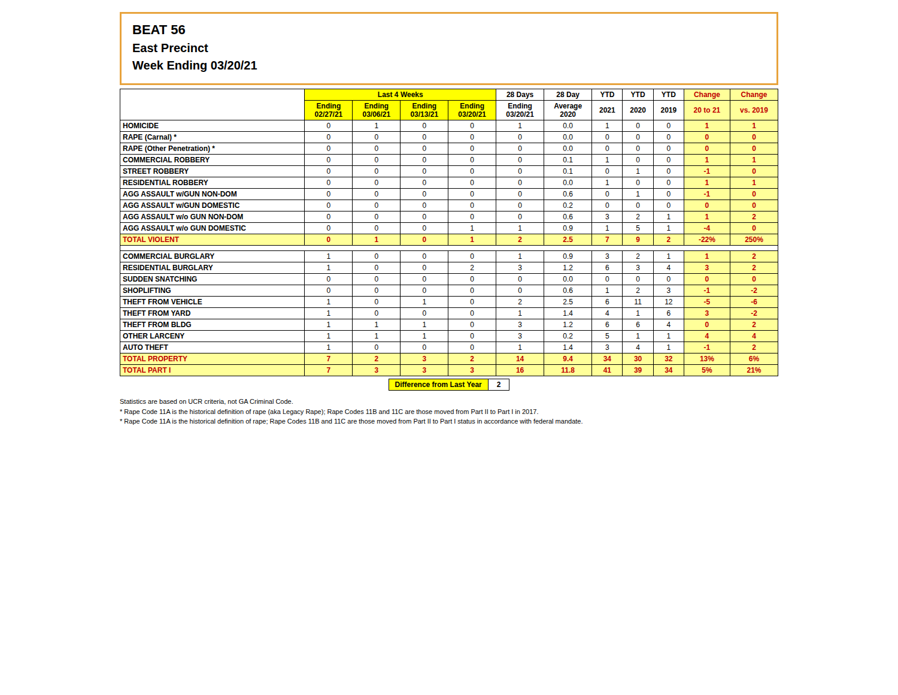BEAT 56
East Precinct
Week Ending 03/20/21
| | Last 4 Weeks | 28 Days | 28 Day | YTD | YTD | YTD | Change | Change |
| --- | --- | --- | --- | --- | --- | --- | --- | --- |
| Ending 02/27/21 | Ending 03/06/21 | Ending 03/13/21 | Ending 03/20/21 | Ending 03/20/21 | Average 2020 | 2021 | 2020 | 2019 | 20 to 21 | vs. 2019 |
| HOMICIDE | 0 | 1 | 0 | 0 | 1 | 0.0 | 1 | 0 | 0 | 1 | 1 |
| RAPE (Carnal) * | 0 | 0 | 0 | 0 | 0 | 0.0 | 0 | 0 | 0 | 0 | 0 |
| RAPE (Other Penetration) * | 0 | 0 | 0 | 0 | 0 | 0.0 | 0 | 0 | 0 | 0 | 0 |
| COMMERCIAL ROBBERY | 0 | 0 | 0 | 0 | 0 | 0.1 | 1 | 0 | 0 | 1 | 1 |
| STREET ROBBERY | 0 | 0 | 0 | 0 | 0 | 0.1 | 0 | 1 | 0 | -1 | 0 |
| RESIDENTIAL ROBBERY | 0 | 0 | 0 | 0 | 0 | 0.0 | 1 | 0 | 0 | 1 | 1 |
| AGG ASSAULT w/GUN NON-DOM | 0 | 0 | 0 | 0 | 0 | 0.6 | 0 | 1 | 0 | -1 | 0 |
| AGG ASSAULT w/GUN DOMESTIC | 0 | 0 | 0 | 0 | 0 | 0.2 | 0 | 0 | 0 | 0 | 0 |
| AGG ASSAULT w/o GUN NON-DOM | 0 | 0 | 0 | 0 | 0 | 0.6 | 3 | 2 | 1 | 1 | 2 |
| AGG ASSAULT w/o GUN DOMESTIC | 0 | 0 | 0 | 1 | 1 | 0.9 | 1 | 5 | 1 | -4 | 0 |
| TOTAL VIOLENT | 0 | 1 | 0 | 1 | 2 | 2.5 | 7 | 9 | 2 | -22% | 250% |
| COMMERCIAL BURGLARY | 1 | 0 | 0 | 0 | 1 | 0.9 | 3 | 2 | 1 | 1 | 2 |
| RESIDENTIAL BURGLARY | 1 | 0 | 0 | 2 | 3 | 1.2 | 6 | 3 | 4 | 3 | 2 |
| SUDDEN SNATCHING | 0 | 0 | 0 | 0 | 0 | 0.0 | 0 | 0 | 0 | 0 | 0 |
| SHOPLIFTING | 0 | 0 | 0 | 0 | 0 | 0.6 | 1 | 2 | 3 | -1 | -2 |
| THEFT FROM VEHICLE | 1 | 0 | 1 | 0 | 2 | 2.5 | 6 | 11 | 12 | -5 | -6 |
| THEFT FROM YARD | 1 | 0 | 0 | 0 | 1 | 1.4 | 4 | 1 | 6 | 3 | -2 |
| THEFT FROM BLDG | 1 | 1 | 1 | 0 | 3 | 1.2 | 6 | 6 | 4 | 0 | 2 |
| OTHER LARCENY | 1 | 1 | 1 | 0 | 3 | 0.2 | 5 | 1 | 1 | 4 | 4 |
| AUTO THEFT | 1 | 0 | 0 | 0 | 1 | 1.4 | 3 | 4 | 1 | -1 | 2 |
| TOTAL PROPERTY | 7 | 2 | 3 | 2 | 14 | 9.4 | 34 | 30 | 32 | 13% | 6% |
| TOTAL PART I | 7 | 3 | 3 | 3 | 16 | 11.8 | 41 | 39 | 34 | 5% | 21% |
Difference from Last Year 2
Statistics are based on UCR criteria, not GA Criminal Code.
* Rape Code 11A is the historical definition of rape (aka Legacy Rape); Rape Codes 11B and 11C are those moved from Part II to Part I in 2017.
* Rape Code 11A is the historical definition of rape; Rape Codes 11B and 11C are those moved from Part II to Part I status in accordance with federal mandate.